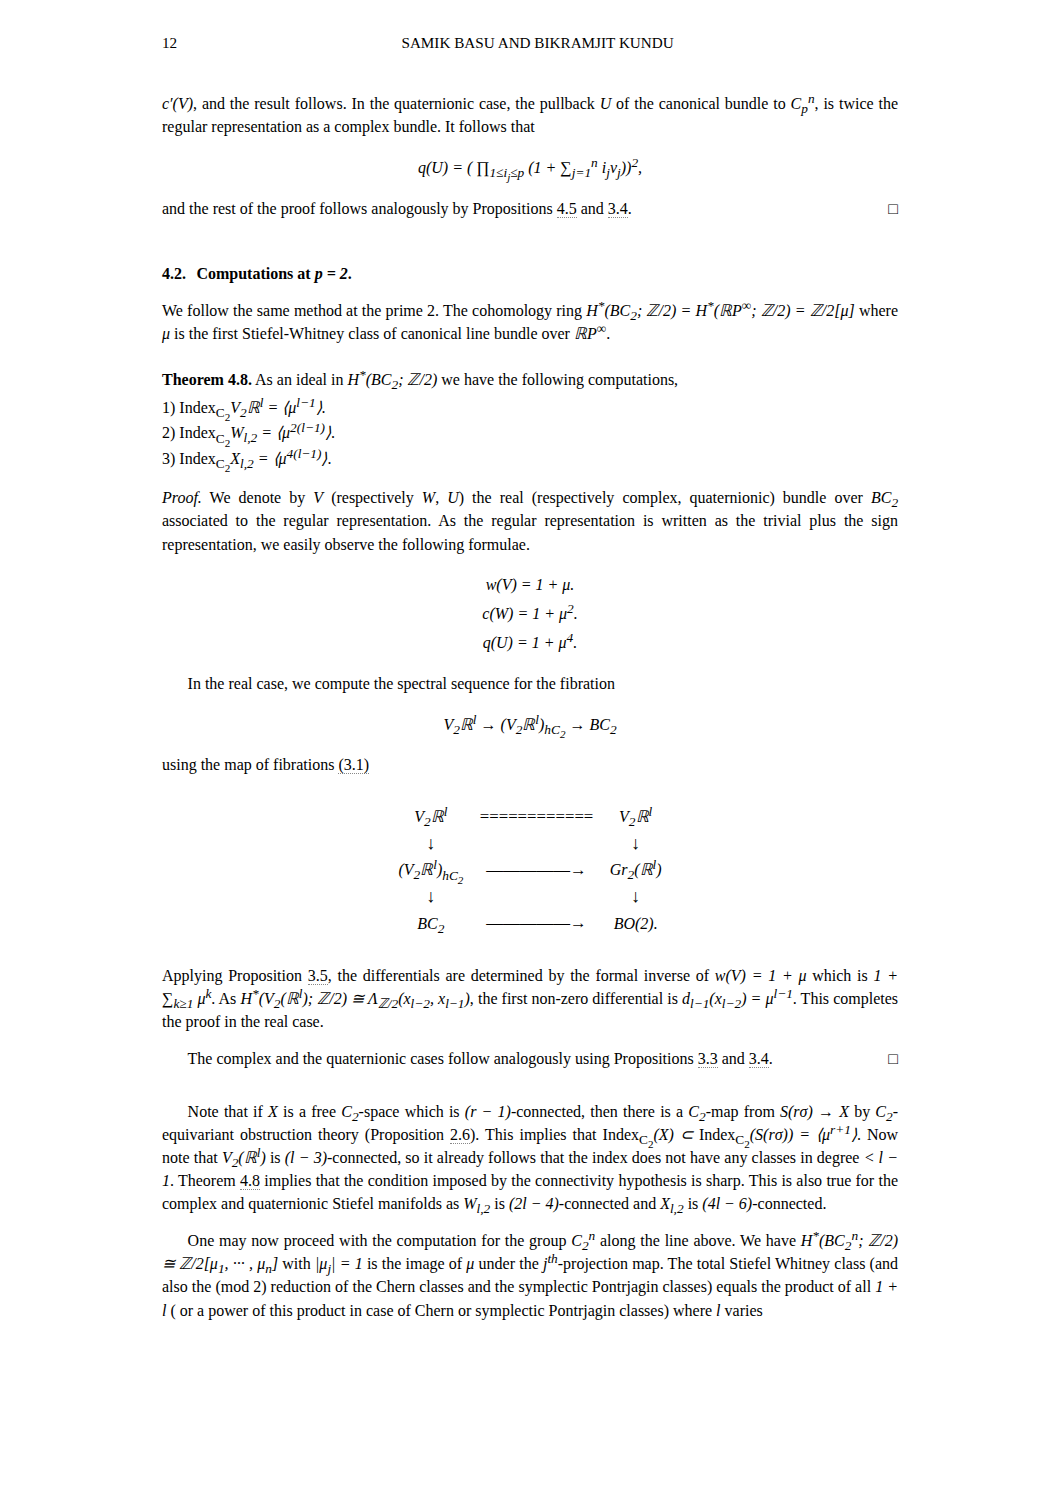12 SAMIK BASU AND BIKRAMJIT KUNDU
c′(V), and the result follows. In the quaternionic case, the pullback U of the canonical bundle to Cpn, is twice the regular representation as a complex bundle. It follows that
q(U) = ( ∏1≤ij≤p (1 + ∑j=1n ijvj))2,
and the rest of the proof follows analogously by Propositions 4.5 and 3.4. □
4.2. Computations at p = 2.
We follow the same method at the prime 2. The cohomology ring H*(BC2; ℤ/2) = H*(ℝP∞; ℤ/2) = ℤ/2[μ] where μ is the first Stiefel-Whitney class of canonical line bundle over ℝP∞.
Theorem 4.8. As an ideal in H*(BC2; ℤ/2) we have the following computations,
1) IndexC2V2ℝl = ⟨μl−1⟩.
2) IndexC2Wl,2 = ⟨μ2(l−1)⟩.
3) IndexC2Xl,2 = ⟨μ4(l−1)⟩.
Proof. We denote by V (respectively W, U) the real (respectively complex, quaternionic) bundle over BC2 associated to the regular representation. As the regular representation is written as the trivial plus the sign representation, we easily observe the following formulae.
w(V) = 1 + μ.
c(W) = 1 + μ2.
q(U) = 1 + μ4.
In the real case, we compute the spectral sequence for the fibration
V2ℝl → (V2ℝl)hC2 → BC2
using the map of fibrations (3.1)
| V 2 ℝ l | ============ | V 2 ℝ l |
| ↓ | | ↓ |
| (V 2 ℝ l ) hC 2 | —————→ | Gr 2 (ℝ l ) |
| ↓ | | ↓ |
| BC 2 | —————→ | BO(2). |
Applying Proposition 3.5, the differentials are determined by the formal inverse of w(V) = 1 + μ which is 1 + ∑k≥1 μk. As H*(V2(ℝl); ℤ/2) ≅ Λℤ/2(xl−2, xl−1), the first non-zero differential is dl−1(xl−2) = μl−1. This completes the proof in the real case.
The complex and the quaternionic cases follow analogously using Propositions 3.3 and 3.4. □
Note that if X is a free C2-space which is (r − 1)-connected, then there is a C2-map from S(rσ) → X by C2-equivariant obstruction theory (Proposition 2.6). This implies that IndexC2(X) ⊂ IndexC2(S(rσ)) = ⟨μr+1⟩. Now note that V2(ℝl) is (l − 3)-connected, so it already follows that the index does not have any classes in degree < l − 1. Theorem 4.8 implies that the condition imposed by the connectivity hypothesis is sharp. This is also true for the complex and quaternionic Stiefel manifolds as Wl,2 is (2l − 4)-connected and Xl,2 is (4l − 6)-connected.
One may now proceed with the computation for the group C2n along the line above. We have H*(BC2n; ℤ/2) ≅ ℤ/2[μ1, ··· , μn] with |μj| = 1 is the image of μ under the jth-projection map. The total Stiefel Whitney class (and also the (mod 2) reduction of the Chern classes and the symplectic Pontrjagin classes) equals the product of all 1 + l ( or a power of this product in case of Chern or symplectic Pontrjagin classes) where l varies